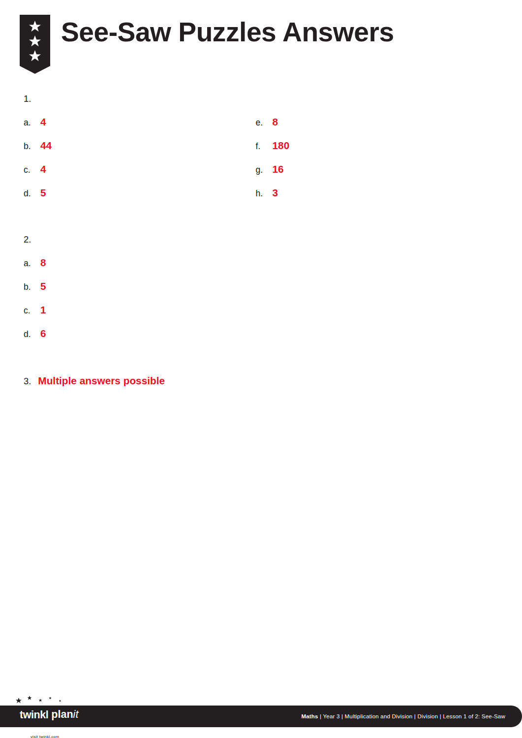See-Saw Puzzles Answers
1.
a. 4
e. 8
b. 44
f. 180
c. 4
g. 16
d. 5
h. 3
2.
a. 8
b. 5
c. 1
d. 6
3.Multiple answers possible
twinkl planit
Maths | Year 3 | Multiplication and Division | Division | Lesson 1 of 2: See-Saw
visit twinkl.com